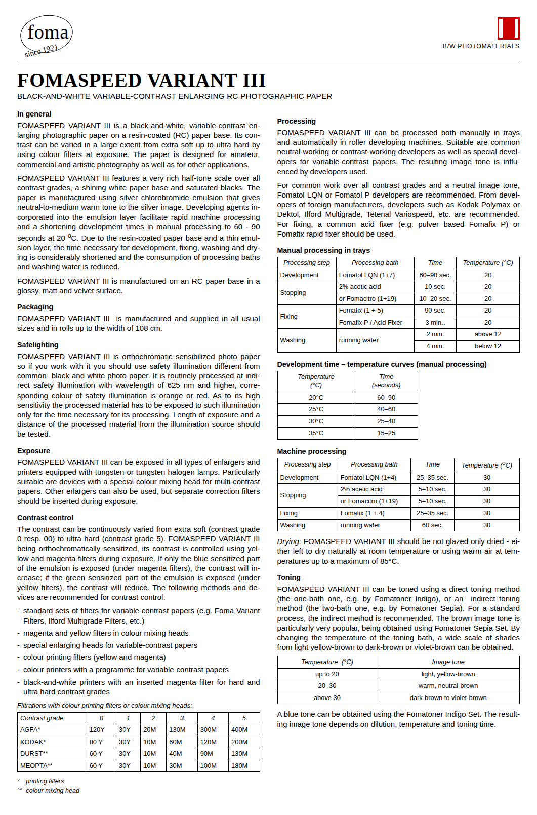foma
since 1921
B/W PHOTOMATERIALS
FOMASPEED VARIANT III
BLACK-AND-WHITE VARIABLE-CONTRAST ENLARGING RC PHOTOGRAPHIC PAPER
In general
FOMASPEED VARIANT III is a black-and-white, variable-contrast enlarging photographic paper on a resin-coated (RC) paper base. Its contrast can be varied in a large extent from extra soft up to ultra hard by using colour filters at exposure. The paper is designed for amateur, commercial and artistic photography as well as for other applications.
FOMASPEED VARIANT III features a very rich half-tone scale over all contrast grades, a shining white paper base and saturated blacks. The paper is manufactured using silver chlorobromide emulsion that gives neutral-to-medium warm tone to the silver image. Developing agents incorporated into the emulsion layer facilitate rapid machine processing and a shortening development times in manual processing to 60 - 90 seconds at 20 oC. Due to the resin-coated paper base and a thin emulsion layer, the time necessary for development, fixing, washing and drying is considerably shortened and the comsumption of processing baths and washing water is reduced.
FOMASPEED VARIANT III is manufactured on an RC paper base in a glossy, matt and velvet surface.
Packaging
FOMASPEED VARIANT III is manufactured and supplied in all usual sizes and in rolls up to the width of 108 cm.
Safelighting
FOMASPEED VARIANT III is orthochromatic sensibilized photo paper so if you work with it you should use safety illumination different from common black and white photo paper. It is routinely processed at indirect safety illumination with wavelength of 625 nm and higher, corresponding colour of safety illumination is orange or red. As to its high sensitivity the processed material has to be exposed to such illumination only for the time necessary for its processing. Length of exposure and a distance of the processed material from the illumination source should be tested.
Exposure
FOMASPEED VARIANT III can be exposed in all types of enlargers and printers equipped with tungsten or tungsten halogen lamps. Particularly suitable are devices with a special colour mixing head for multi-contrast papers. Other erlargers can also be used, but separate correction filters should be inserted during exposure.
Contrast control
The contrast can be continuously varied from extra soft (contrast grade 0 resp. 00) to ultra hard (contrast grade 5). FOMASPEED VARIANT III being orthochromatically sensitized, its contrast is controlled using yellow and magenta filters during exposure. If only the blue sensitized part of the emulsion is exposed (under magenta filters), the contrast will increase; if the green sensitized part of the emulsion is exposed (under yellow filters), the contrast will reduce. The following methods and devices are recommended for contrast control:
standard sets of filters for variable-contrast papers (e.g. Foma Variant Filters, Ilford Multigrade Filters, etc.)
magenta and yellow filters in colour mixing heads
special enlarging heads for variable-contrast papers
colour printing filters (yellow and magenta)
colour printers with a programme for variable-contrast papers
black-and-white printers with an inserted magenta filter for hard and ultra hard contrast grades
Filtrations with colour printing filters or colour mixing heads:
| Contrast grade | 0 | 1 | 2 | 3 | 4 | 5 |
| --- | --- | --- | --- | --- | --- | --- |
| AGFA* | 120Y | 30Y | 20M | 130M | 300M | 400M |
| KODAK* | 80 Y | 30Y | 10M | 60M | 120M | 200M |
| DURST** | 60 Y | 30Y | 10M | 40M | 90M | 130M |
| MEOPTA** | 60 Y | 30Y | 10M | 30M | 100M | 180M |
° printing filters
°° colour mixing head
Processing
FOMASPEED VARIANT III can be processed both manually in trays and automatically in roller developing machines. Suitable are common neutral-working or contrast-working developers as well as special developers for variable-contrast papers. The resulting image tone is influenced by developers used.
For common work over all contrast grades and a neutral image tone, Fomatol LQN or Fomatol P developers are recommended. From developers of foreign manufacturers, developers such as Kodak Polymax or Dektol, Ilford Multigrade, Tetenal Variospeed, etc. are recommended. For fixing, a common acid fixer (e.g. pulver based Fomafix P) or Fomafix rapid fixer should be used.
Manual processing in trays
| Processing step | Processing bath | Time | Temperature (°C) |
| --- | --- | --- | --- |
| Development | Fomatol LQN (1+7) | 60–90 sec. | 20 |
| Stopping | 2% acetic acid | 10 sec. | 20 |
| or Fomacitro (1+19) | 10–20 sec. | 20 |
| Fixing | Fomafix (1 + 5) | 90 sec. | 20 |
| Fomafix P / Acid Fixer | 3 min.. | 20 |
| Washing | running water | 2 min. | above 12 |
| 4 min. | below 12 |
Development time – temperature curves (manual processing)
| Temperature (°C) | Time (seconds) |
| --- | --- |
| 20°C | 60–90 |
| 25°C | 40–60 |
| 30°C | 25–40 |
| 35°C | 15–25 |
Machine processing
| Processing step | Processing bath | Time | Temperature ( o C) |
| --- | --- | --- | --- |
| Development | Fomatol LQN (1+4) | 25–35 sec. | 30 |
| Stopping | 2% acetic acid | 5–10 sec. | 30 |
| or Fomacitro (1+19) | 5–10 sec. | 30 |
| Fixing | Fomafix (1 + 4) | 25–35 sec. | 30 |
| Washing | running water | 60 sec. | 30 |
Drying: FOMASPEED VARIANT III should be not glazed only dried - either left to dry naturally at room temperature or using warm air at temperatures up to a maximum of 85°C.
Toning
FOMASPEED VARIANT III can be toned using a direct toning method (the one-bath one, e.g. by Fomatoner Indigo), or an indirect toning method (the two-bath one, e.g. by Fomatoner Sepia). For a standard process, the indirect method is recommended. The brown image tone is particularly very popular, being obtained using Fomatoner Sepia Set. By changing the temperature of the toning bath, a wide scale of shades from light yellow-brown to dark-brown or violet-brown can be obtained.
| Temperature (°C) | Image tone |
| --- | --- |
| up to 20 | light, yellow-brown |
| 20–30 | warm, neutral-brown |
| above 30 | dark-brown to violet-brown |
A blue tone can be obtained using the Fomatoner Indigo Set. The resulting image tone depends on dilution, temperature and toning time.